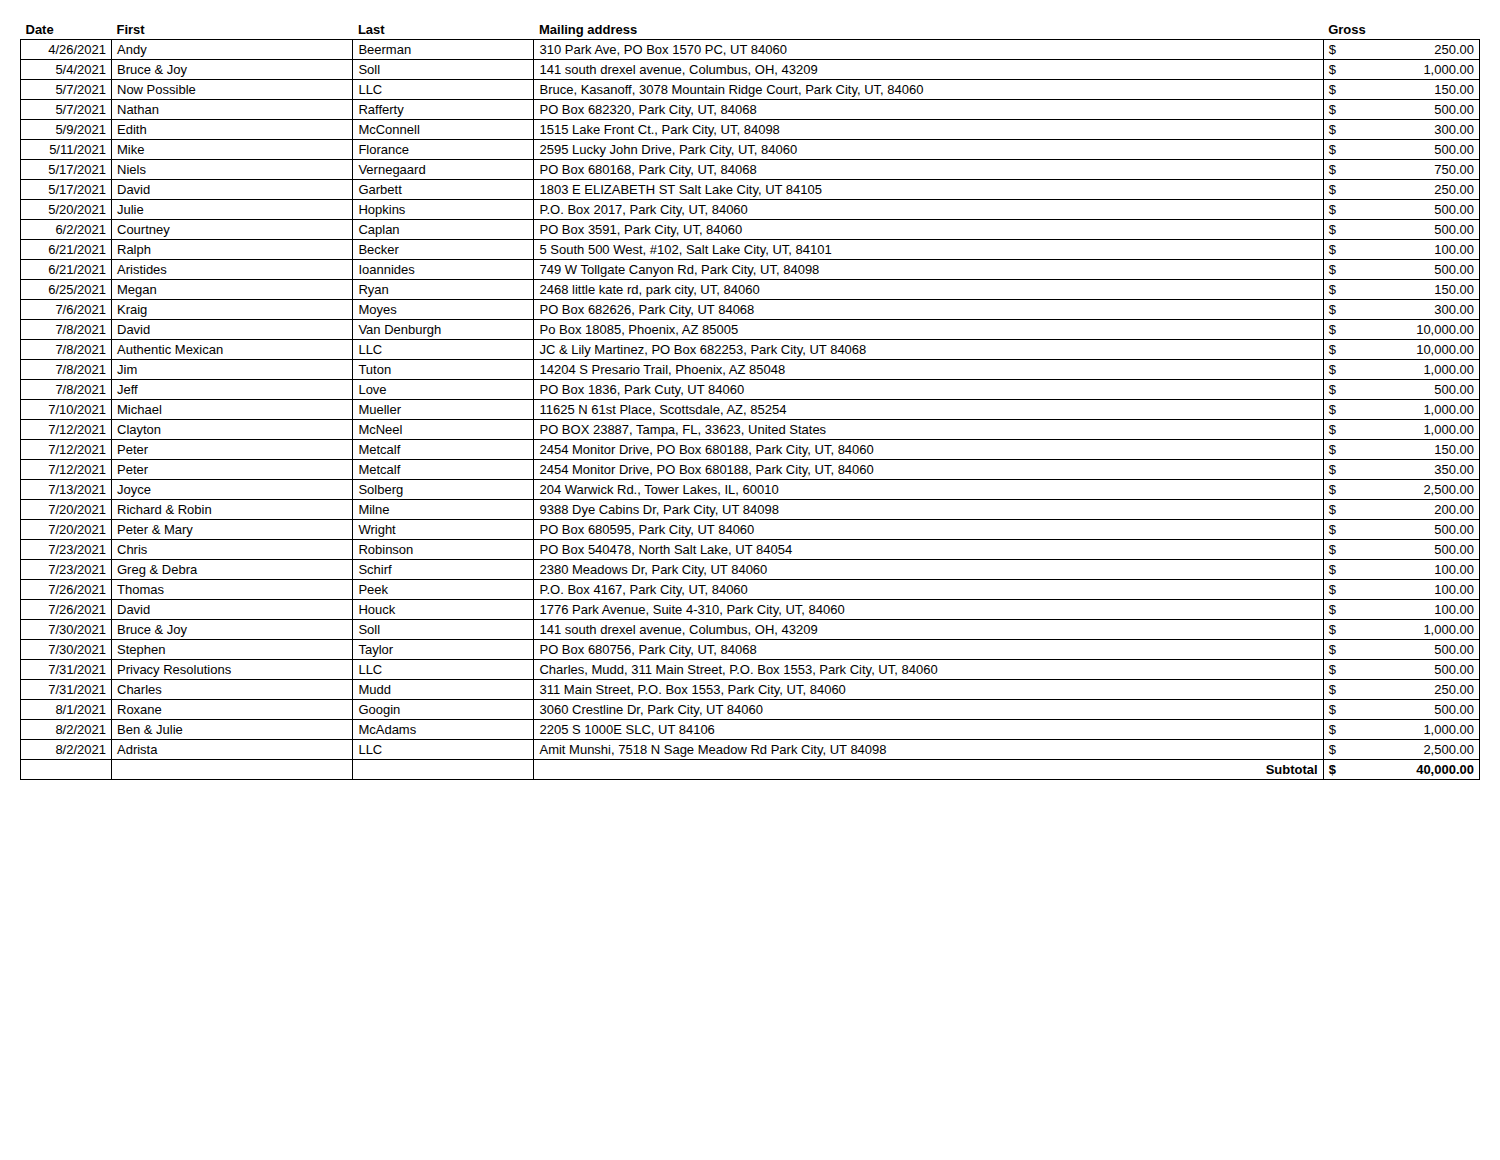| Date | First | Last | Mailing address | Gross |
| --- | --- | --- | --- | --- |
| 4/26/2021 | Andy | Beerman | 310 Park Ave, PO Box 1570 PC, UT 84060 | $ | 250.00 |
| 5/4/2021 | Bruce & Joy | Soll | 141 south drexel avenue, Columbus, OH, 43209 | $ | 1,000.00 |
| 5/7/2021 | Now Possible | LLC | Bruce, Kasanoff, 3078 Mountain Ridge Court, Park City, UT, 84060 | $ | 150.00 |
| 5/7/2021 | Nathan | Rafferty | PO Box 682320, Park City, UT, 84068 | $ | 500.00 |
| 5/9/2021 | Edith | McConnell | 1515 Lake Front Ct., Park City, UT, 84098 | $ | 300.00 |
| 5/11/2021 | Mike | Florance | 2595 Lucky John Drive, Park City, UT, 84060 | $ | 500.00 |
| 5/17/2021 | Niels | Vernegaard | PO Box 680168, Park City, UT, 84068 | $ | 750.00 |
| 5/17/2021 | David | Garbett | 1803 E ELIZABETH ST Salt Lake City, UT 84105 | $ | 250.00 |
| 5/20/2021 | Julie | Hopkins | P.O. Box 2017, Park City, UT, 84060 | $ | 500.00 |
| 6/2/2021 | Courtney | Caplan | PO Box 3591, Park City, UT, 84060 | $ | 500.00 |
| 6/21/2021 | Ralph | Becker | 5 South 500 West, #102, Salt Lake City, UT, 84101 | $ | 100.00 |
| 6/21/2021 | Aristides | Ioannides | 749 W Tollgate Canyon Rd, Park City, UT, 84098 | $ | 500.00 |
| 6/25/2021 | Megan | Ryan | 2468 little kate rd, park city, UT, 84060 | $ | 150.00 |
| 7/6/2021 | Kraig | Moyes | PO Box 682626, Park City, UT 84068 | $ | 300.00 |
| 7/8/2021 | David | Van Denburgh | Po Box 18085, Phoenix, AZ 85005 | $ | 10,000.00 |
| 7/8/2021 | Authentic Mexican | LLC | JC & Lily Martinez, PO Box 682253, Park City, UT 84068 | $ | 10,000.00 |
| 7/8/2021 | Jim | Tuton | 14204 S Presario Trail, Phoenix, AZ 85048 | $ | 1,000.00 |
| 7/8/2021 | Jeff | Love | PO Box 1836, Park Cuty, UT 84060 | $ | 500.00 |
| 7/10/2021 | Michael | Mueller | 11625 N 61st Place, Scottsdale, AZ, 85254 | $ | 1,000.00 |
| 7/12/2021 | Clayton | McNeel | PO BOX 23887, Tampa, FL, 33623, United States | $ | 1,000.00 |
| 7/12/2021 | Peter | Metcalf | 2454 Monitor Drive, PO Box 680188, Park City, UT, 84060 | $ | 150.00 |
| 7/12/2021 | Peter | Metcalf | 2454 Monitor Drive, PO Box 680188, Park City, UT, 84060 | $ | 350.00 |
| 7/13/2021 | Joyce | Solberg | 204 Warwick Rd., Tower Lakes, IL, 60010 | $ | 2,500.00 |
| 7/20/2021 | Richard & Robin | Milne | 9388 Dye Cabins Dr, Park City, UT 84098 | $ | 200.00 |
| 7/20/2021 | Peter & Mary | Wright | PO Box 680595, Park City, UT 84060 | $ | 500.00 |
| 7/23/2021 | Chris | Robinson | PO Box 540478, North Salt Lake, UT 84054 | $ | 500.00 |
| 7/23/2021 | Greg & Debra | Schirf | 2380 Meadows Dr, Park City, UT 84060 | $ | 100.00 |
| 7/26/2021 | Thomas | Peek | P.O. Box 4167, Park City, UT, 84060 | $ | 100.00 |
| 7/26/2021 | David | Houck | 1776 Park Avenue, Suite 4-310, Park City, UT, 84060 | $ | 100.00 |
| 7/30/2021 | Bruce & Joy | Soll | 141 south drexel avenue, Columbus, OH, 43209 | $ | 1,000.00 |
| 7/30/2021 | Stephen | Taylor | PO Box 680756, Park City, UT, 84068 | $ | 500.00 |
| 7/31/2021 | Privacy Resolutions | LLC | Charles, Mudd, 311 Main Street, P.O. Box 1553, Park City, UT, 84060 | $ | 500.00 |
| 7/31/2021 | Charles | Mudd | 311 Main Street, P.O. Box 1553, Park City, UT, 84060 | $ | 250.00 |
| 8/1/2021 | Roxane | Googin | 3060 Crestline Dr, Park City, UT 84060 | $ | 500.00 |
| 8/2/2021 | Ben & Julie | McAdams | 2205 S 1000E SLC, UT 84106 | $ | 1,000.00 |
| 8/2/2021 | Adrista | LLC | Amit Munshi, 7518 N Sage Meadow Rd Park City, UT 84098 | $ | 2,500.00 |
| | | | Subtotal | $ | 40,000.00 |